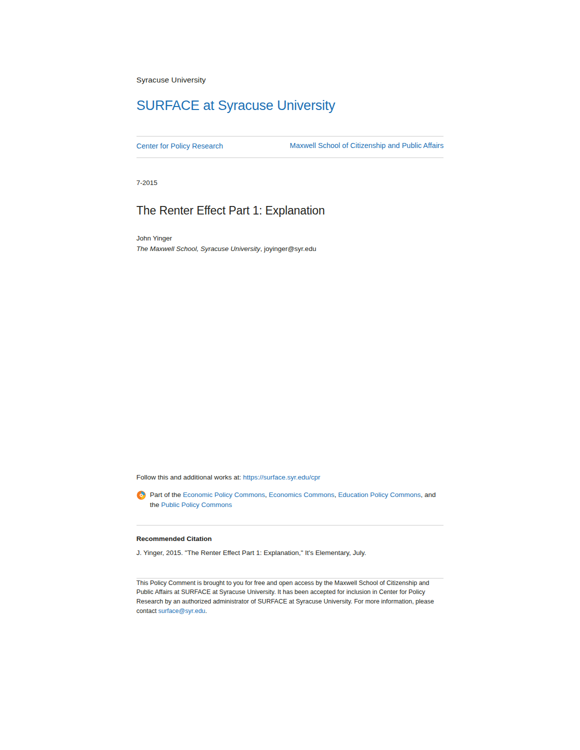Syracuse University
SURFACE at Syracuse University
Center for Policy Research
Maxwell School of Citizenship and Public Affairs
7-2015
The Renter Effect Part 1: Explanation
John Yinger
The Maxwell School, Syracuse University, joyinger@syr.edu
Follow this and additional works at: https://surface.syr.edu/cpr
Part of the Economic Policy Commons, Economics Commons, Education Policy Commons, and the Public Policy Commons
Recommended Citation
J. Yinger, 2015. "The Renter Effect Part 1: Explanation," It's Elementary, July.
This Policy Comment is brought to you for free and open access by the Maxwell School of Citizenship and Public Affairs at SURFACE at Syracuse University. It has been accepted for inclusion in Center for Policy Research by an authorized administrator of SURFACE at Syracuse University. For more information, please contact surface@syr.edu.